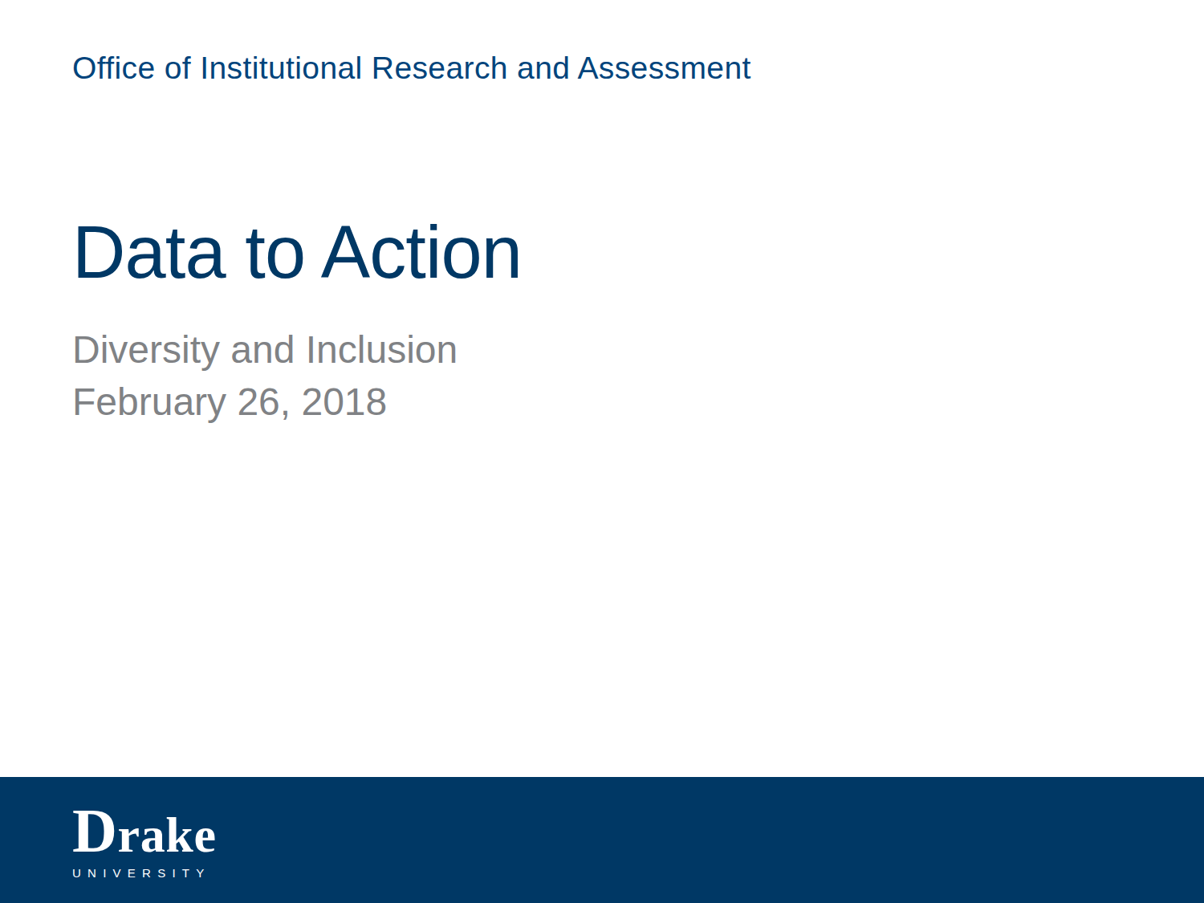Office of Institutional Research and Assessment
Data to Action
Diversity and Inclusion February 26, 2018
Drake University